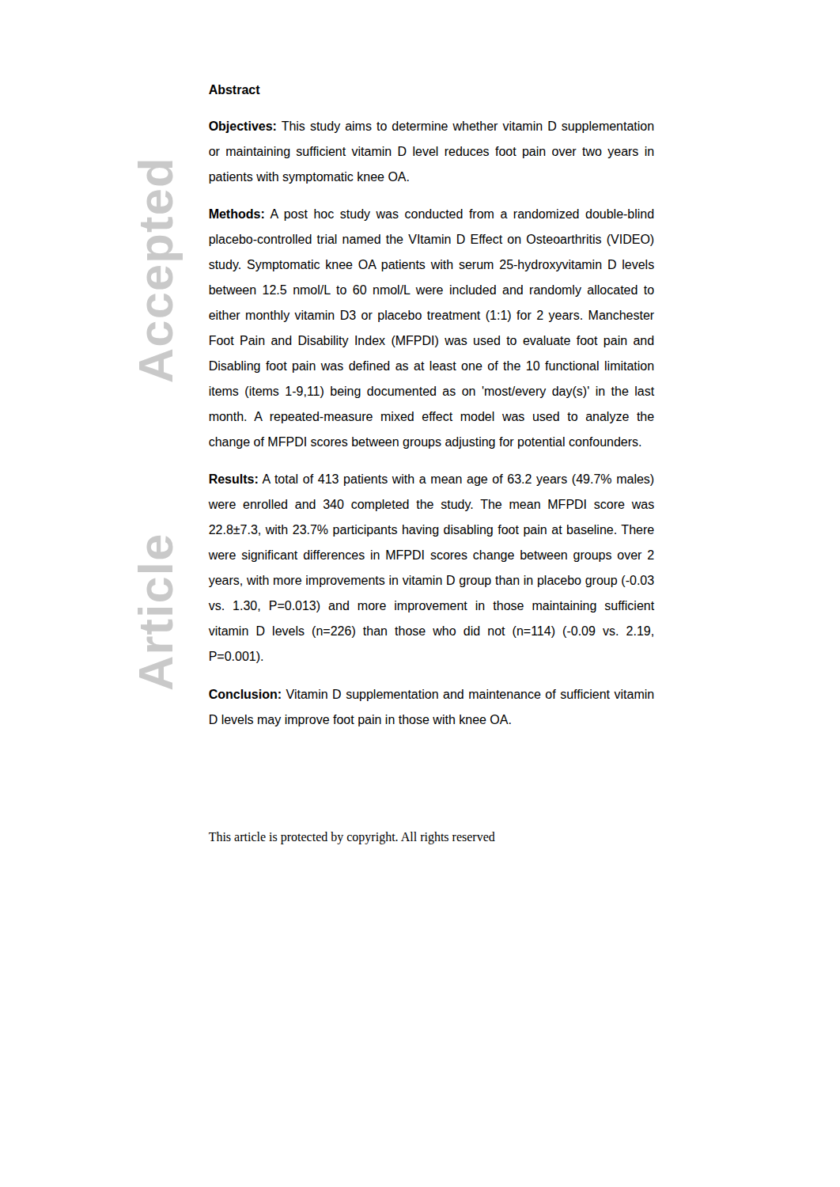Accepted Article
Abstract
Objectives: This study aims to determine whether vitamin D supplementation or maintaining sufficient vitamin D level reduces foot pain over two years in patients with symptomatic knee OA.
Methods: A post hoc study was conducted from a randomized double-blind placebo-controlled trial named the VItamin D Effect on Osteoarthritis (VIDEO) study. Symptomatic knee OA patients with serum 25-hydroxyvitamin D levels between 12.5 nmol/L to 60 nmol/L were included and randomly allocated to either monthly vitamin D3 or placebo treatment (1:1) for 2 years. Manchester Foot Pain and Disability Index (MFPDI) was used to evaluate foot pain and Disabling foot pain was defined as at least one of the 10 functional limitation items (items 1-9,11) being documented as on 'most/every day(s)' in the last month. A repeated-measure mixed effect model was used to analyze the change of MFPDI scores between groups adjusting for potential confounders.
Results: A total of 413 patients with a mean age of 63.2 years (49.7% males) were enrolled and 340 completed the study. The mean MFPDI score was 22.8±7.3, with 23.7% participants having disabling foot pain at baseline. There were significant differences in MFPDI scores change between groups over 2 years, with more improvements in vitamin D group than in placebo group (-0.03 vs. 1.30, P=0.013) and more improvement in those maintaining sufficient vitamin D levels (n=226) than those who did not (n=114) (-0.09 vs. 2.19, P=0.001).
Conclusion: Vitamin D supplementation and maintenance of sufficient vitamin D levels may improve foot pain in those with knee OA.
This article is protected by copyright. All rights reserved